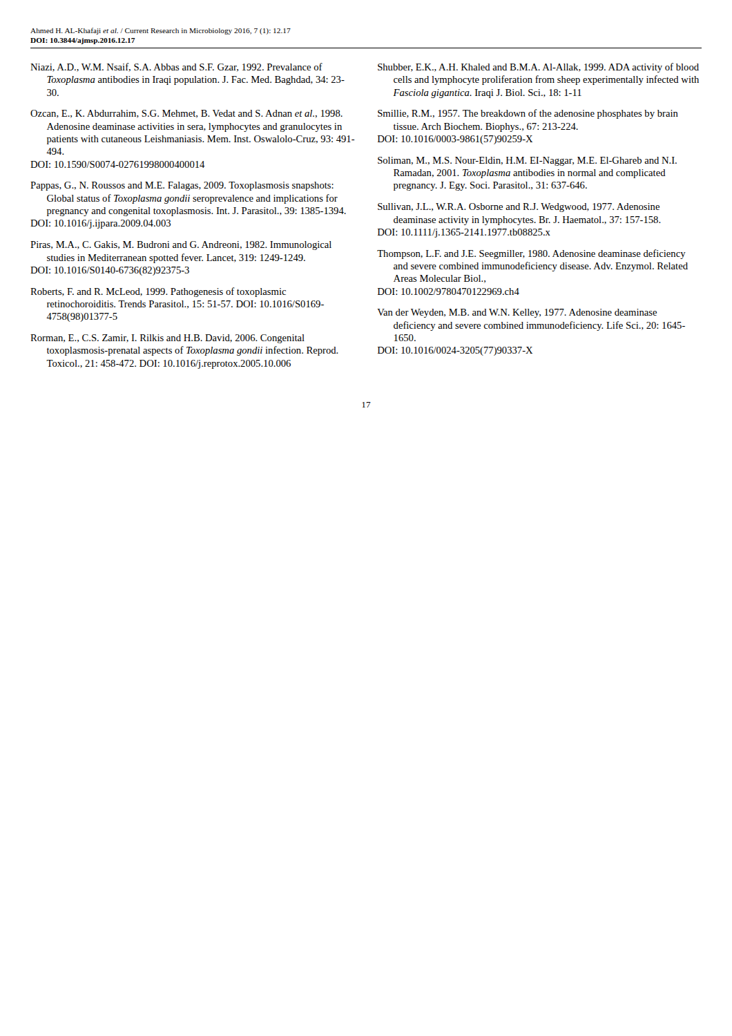Ahmed H. AL-Khafaji et al. / Current Research in Microbiology 2016, 7 (1): 12.17
DOI: 10.3844/ajmsp.2016.12.17
Niazi, A.D., W.M. Nsaif, S.A. Abbas and S.F. Gzar, 1992. Prevalance of Toxoplasma antibodies in Iraqi population. J. Fac. Med. Baghdad, 34: 23-30.
Ozcan, E., K. Abdurrahim, S.G. Mehmet, B. Vedat and S. Adnan et al., 1998. Adenosine deaminase activities in sera, lymphocytes and granulocytes in patients with cutaneous Leishmaniasis. Mem. Inst. Oswalolo-Cruz, 93: 491-494.
DOI: 10.1590/S0074-02761998000400014
Pappas, G., N. Roussos and M.E. Falagas, 2009. Toxoplasmosis snapshots: Global status of Toxoplasma gondii seroprevalence and implications for pregnancy and congenital toxoplasmosis. Int. J. Parasitol., 39: 1385-1394.
DOI: 10.1016/j.ijpara.2009.04.003
Piras, M.A., C. Gakis, M. Budroni and G. Andreoni, 1982. Immunological studies in Mediterranean spotted fever. Lancet, 319: 1249-1249.
DOI: 10.1016/S0140-6736(82)92375-3
Roberts, F. and R. McLeod, 1999. Pathogenesis of toxoplasmic retinochoroiditis. Trends Parasitol., 15: 51-57. DOI: 10.1016/S0169-4758(98)01377-5
Rorman, E., C.S. Zamir, I. Rilkis and H.B. David, 2006. Congenital toxoplasmosis-prenatal aspects of Toxoplasma gondii infection. Reprod. Toxicol., 21: 458-472. DOI: 10.1016/j.reprotox.2005.10.006
Shubber, E.K., A.H. Khaled and B.M.A. Al-Allak, 1999. ADA activity of blood cells and lymphocyte proliferation from sheep experimentally infected with Fasciola gigantica. Iraqi J. Biol. Sci., 18: 1-11
Smillie, R.M., 1957. The breakdown of the adenosine phosphates by brain tissue. Arch Biochem. Biophys., 67: 213-224.
DOI: 10.1016/0003-9861(57)90259-X
Soliman, M., M.S. Nour-Eldin, H.M. EI-Naggar, M.E. El-Ghareb and N.I. Ramadan, 2001. Toxoplasma antibodies in normal and complicated pregnancy. J. Egy. Soci. Parasitol., 31: 637-646.
Sullivan, J.L., W.R.A. Osborne and R.J. Wedgwood, 1977. Adenosine deaminase activity in lymphocytes. Br. J. Haematol., 37: 157-158.
DOI: 10.1111/j.1365-2141.1977.tb08825.x
Thompson, L.F. and J.E. Seegmiller, 1980. Adenosine deaminase deficiency and severe combined immunodeficiency disease. Adv. Enzymol. Related Areas Molecular Biol.,
DOI: 10.1002/9780470122969.ch4
Van der Weyden, M.B. and W.N. Kelley, 1977. Adenosine deaminase deficiency and severe combined immunodeficiency. Life Sci., 20: 1645-1650.
DOI: 10.1016/0024-3205(77)90337-X
17